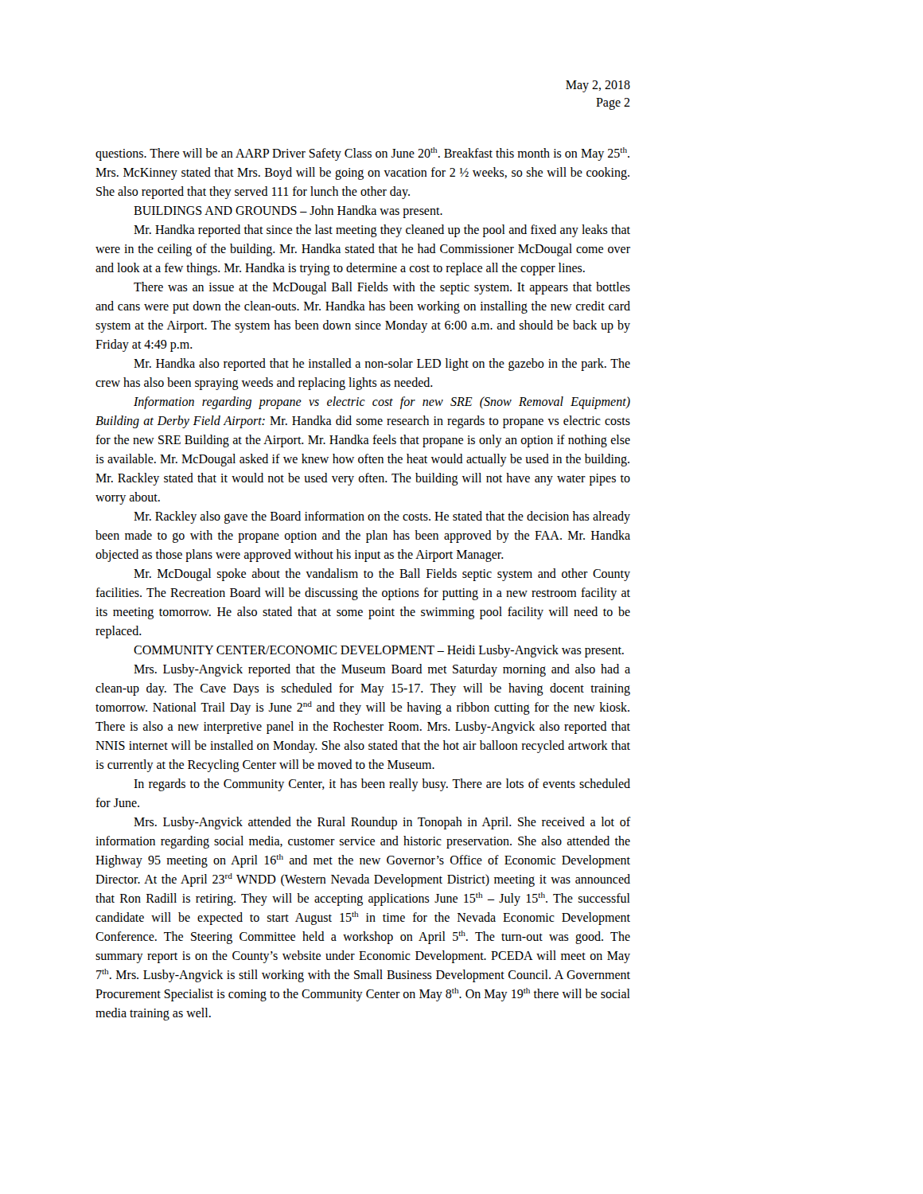May 2, 2018
Page 2
questions. There will be an AARP Driver Safety Class on June 20th. Breakfast this month is on May 25th. Mrs. McKinney stated that Mrs. Boyd will be going on vacation for 2 ½ weeks, so she will be cooking. She also reported that they served 111 for lunch the other day.
BUILDINGS AND GROUNDS – John Handka was present.
Mr. Handka reported that since the last meeting they cleaned up the pool and fixed any leaks that were in the ceiling of the building. Mr. Handka stated that he had Commissioner McDougal come over and look at a few things. Mr. Handka is trying to determine a cost to replace all the copper lines.
There was an issue at the McDougal Ball Fields with the septic system. It appears that bottles and cans were put down the clean-outs. Mr. Handka has been working on installing the new credit card system at the Airport. The system has been down since Monday at 6:00 a.m. and should be back up by Friday at 4:49 p.m.
Mr. Handka also reported that he installed a non-solar LED light on the gazebo in the park. The crew has also been spraying weeds and replacing lights as needed.
Information regarding propane vs electric cost for new SRE (Snow Removal Equipment) Building at Derby Field Airport: Mr. Handka did some research in regards to propane vs electric costs for the new SRE Building at the Airport. Mr. Handka feels that propane is only an option if nothing else is available. Mr. McDougal asked if we knew how often the heat would actually be used in the building. Mr. Rackley stated that it would not be used very often. The building will not have any water pipes to worry about.
Mr. Rackley also gave the Board information on the costs. He stated that the decision has already been made to go with the propane option and the plan has been approved by the FAA. Mr. Handka objected as those plans were approved without his input as the Airport Manager.
Mr. McDougal spoke about the vandalism to the Ball Fields septic system and other County facilities. The Recreation Board will be discussing the options for putting in a new restroom facility at its meeting tomorrow. He also stated that at some point the swimming pool facility will need to be replaced.
COMMUNITY CENTER/ECONOMIC DEVELOPMENT – Heidi Lusby-Angvick was present.
Mrs. Lusby-Angvick reported that the Museum Board met Saturday morning and also had a clean-up day. The Cave Days is scheduled for May 15-17. They will be having docent training tomorrow. National Trail Day is June 2nd and they will be having a ribbon cutting for the new kiosk. There is also a new interpretive panel in the Rochester Room. Mrs. Lusby-Angvick also reported that NNIS internet will be installed on Monday. She also stated that the hot air balloon recycled artwork that is currently at the Recycling Center will be moved to the Museum.
In regards to the Community Center, it has been really busy. There are lots of events scheduled for June.
Mrs. Lusby-Angvick attended the Rural Roundup in Tonopah in April. She received a lot of information regarding social media, customer service and historic preservation. She also attended the Highway 95 meeting on April 16th and met the new Governor’s Office of Economic Development Director. At the April 23rd WNDD (Western Nevada Development District) meeting it was announced that Ron Radill is retiring. They will be accepting applications June 15th – July 15th. The successful candidate will be expected to start August 15th in time for the Nevada Economic Development Conference. The Steering Committee held a workshop on April 5th. The turn-out was good. The summary report is on the County’s website under Economic Development. PCEDA will meet on May 7th. Mrs. Lusby-Angvick is still working with the Small Business Development Council. A Government Procurement Specialist is coming to the Community Center on May 8th. On May 19th there will be social media training as well.